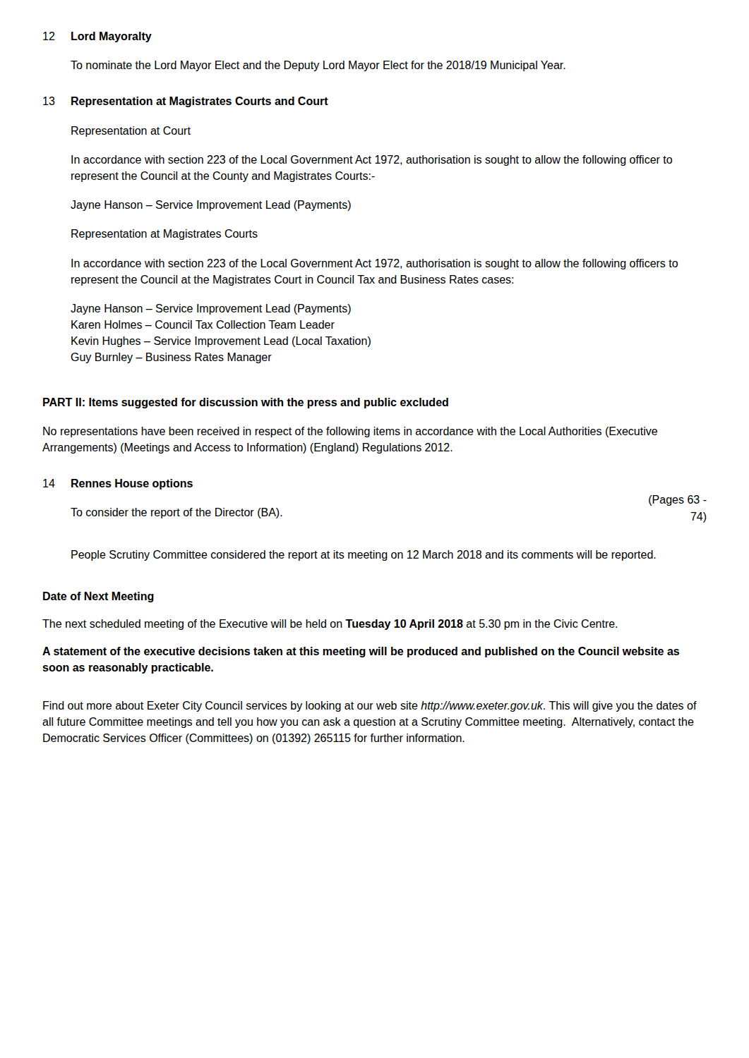12
Lord Mayoralty
To nominate the Lord Mayor Elect and the Deputy Lord Mayor Elect for the 2018/19 Municipal Year.
13
Representation at Magistrates Courts and Court
Representation at Court
In accordance with section 223 of the Local Government Act 1972, authorisation is sought to allow the following officer to represent the Council at the County and Magistrates Courts:-
Jayne Hanson – Service Improvement Lead (Payments)
Representation at Magistrates Courts
In accordance with section 223 of the Local Government Act 1972, authorisation is sought to allow the following officers to represent the Council at the Magistrates Court in Council Tax and Business Rates cases:
Jayne Hanson – Service Improvement Lead (Payments)
Karen Holmes – Council Tax Collection Team Leader
Kevin Hughes – Service Improvement Lead (Local Taxation)
Guy Burnley – Business Rates Manager
PART II: Items suggested for discussion with the press and public excluded
No representations have been received in respect of the following items in accordance with the Local Authorities (Executive Arrangements) (Meetings and Access to Information) (England) Regulations 2012.
14
Rennes House options
(Pages 63 - 74)
To consider the report of the Director (BA).
People Scrutiny Committee considered the report at its meeting on 12 March 2018 and its comments will be reported.
Date of Next Meeting
The next scheduled meeting of the Executive will be held on Tuesday 10 April 2018 at 5.30 pm in the Civic Centre.
A statement of the executive decisions taken at this meeting will be produced and published on the Council website as soon as reasonably practicable.
Find out more about Exeter City Council services by looking at our web site http://www.exeter.gov.uk. This will give you the dates of all future Committee meetings and tell you how you can ask a question at a Scrutiny Committee meeting. Alternatively, contact the Democratic Services Officer (Committees) on (01392) 265115 for further information.